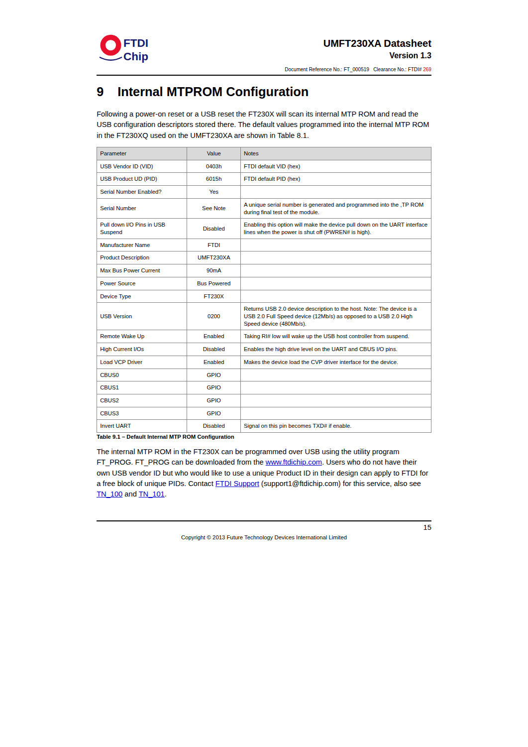FTDI Chip
UMFT230XA Datasheet
Version 1.3
Document Reference No.: FT_000519 Clearance No.: FTDI# 269
9 Internal MTPROM Configuration
Following a power-on reset or a USB reset the FT230X will scan its internal MTP ROM and read the USB configuration descriptors stored there. The default values programmed into the internal MTP ROM in the FT230XQ used on the UMFT230XA are shown in Table 8.1.
| Parameter | Value | Notes |
| --- | --- | --- |
| USB Vendor ID (VID) | 0403h | FTDI default VID (hex) |
| USB Product UD (PID) | 6015h | FTDI default PID (hex) |
| Serial Number Enabled? | Yes | |
| Serial Number | See Note | A unique serial number is generated and programmed into the ,TP ROM during final test of the module. |
| Pull down I/O Pins in USB Suspend | Disabled | Enabling this option will make the device pull down on the UART interface lines when the power is shut off (PWREN# is high). |
| Manufacturer Name | FTDI | |
| Product Description | UMFT230XA | |
| Max Bus Power Current | 90mA | |
| Power Source | Bus Powered | |
| Device Type | FT230X | |
| USB Version | 0200 | Returns USB 2.0 device description to the host. Note: The device is a USB 2.0 Full Speed device (12Mb/s) as opposed to a USB 2.0 High Speed device (480Mb/s). |
| Remote Wake Up | Enabled | Taking RI# low will wake up the USB host controller from suspend. |
| High Current I/Os | Disabled | Enables the high drive level on the UART and CBUS I/O pins. |
| Load VCP Driver | Enabled | Makes the device load the CVP driver interface for the device. |
| CBUS0 | GPIO | |
| CBUS1 | GPIO | |
| CBUS2 | GPIO | |
| CBUS3 | GPIO | |
| Invert UART | Disabled | Signal on this pin becomes TXD# if enable. |
Table 9.1 – Default Internal MTP ROM Configuration
The internal MTP ROM in the FT230X can be programmed over USB using the utility program FT_PROG. FT_PROG can be downloaded from the www.ftdichip.com. Users who do not have their own USB vendor ID but who would like to use a unique Product ID in their design can apply to FTDI for a free block of unique PIDs. Contact FTDI Support (support1@ftdichip.com) for this service, also see TN_100 and TN_101.
15
Copyright © 2013 Future Technology Devices International Limited